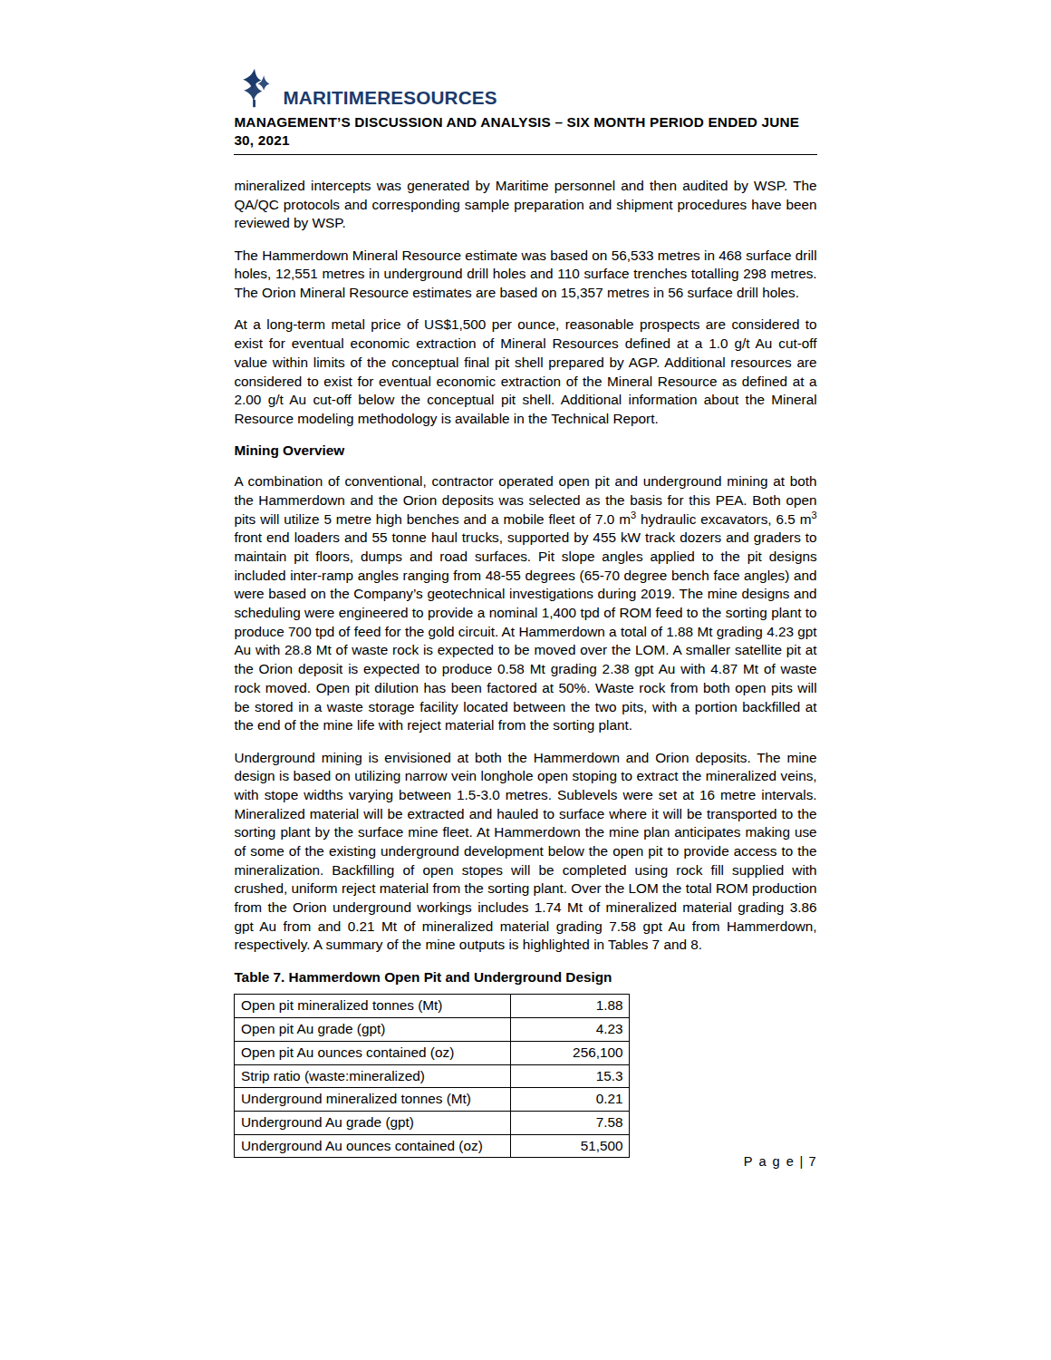MARITIME RESOURCES
MANAGEMENT’S DISCUSSION AND ANALYSIS – SIX MONTH PERIOD ENDED JUNE 30, 2021
mineralized intercepts was generated by Maritime personnel and then audited by WSP. The QA/QC protocols and corresponding sample preparation and shipment procedures have been reviewed by WSP.
The Hammerdown Mineral Resource estimate was based on 56,533 metres in 468 surface drill holes, 12,551 metres in underground drill holes and 110 surface trenches totalling 298 metres. The Orion Mineral Resource estimates are based on 15,357 metres in 56 surface drill holes.
At a long-term metal price of US$1,500 per ounce, reasonable prospects are considered to exist for eventual economic extraction of Mineral Resources defined at a 1.0 g/t Au cut-off value within limits of the conceptual final pit shell prepared by AGP. Additional resources are considered to exist for eventual economic extraction of the Mineral Resource as defined at a 2.00 g/t Au cut-off below the conceptual pit shell. Additional information about the Mineral Resource modeling methodology is available in the Technical Report.
Mining Overview
A combination of conventional, contractor operated open pit and underground mining at both the Hammerdown and the Orion deposits was selected as the basis for this PEA. Both open pits will utilize 5 metre high benches and a mobile fleet of 7.0 m3 hydraulic excavators, 6.5 m3 front end loaders and 55 tonne haul trucks, supported by 455 kW track dozers and graders to maintain pit floors, dumps and road surfaces. Pit slope angles applied to the pit designs included inter-ramp angles ranging from 48-55 degrees (65-70 degree bench face angles) and were based on the Company’s geotechnical investigations during 2019. The mine designs and scheduling were engineered to provide a nominal 1,400 tpd of ROM feed to the sorting plant to produce 700 tpd of feed for the gold circuit. At Hammerdown a total of 1.88 Mt grading 4.23 gpt Au with 28.8 Mt of waste rock is expected to be moved over the LOM. A smaller satellite pit at the Orion deposit is expected to produce 0.58 Mt grading 2.38 gpt Au with 4.87 Mt of waste rock moved. Open pit dilution has been factored at 50%. Waste rock from both open pits will be stored in a waste storage facility located between the two pits, with a portion backfilled at the end of the mine life with reject material from the sorting plant.
Underground mining is envisioned at both the Hammerdown and Orion deposits. The mine design is based on utilizing narrow vein longhole open stoping to extract the mineralized veins, with stope widths varying between 1.5-3.0 metres. Sublevels were set at 16 metre intervals. Mineralized material will be extracted and hauled to surface where it will be transported to the sorting plant by the surface mine fleet. At Hammerdown the mine plan anticipates making use of some of the existing underground development below the open pit to provide access to the mineralization. Backfilling of open stopes will be completed using rock fill supplied with crushed, uniform reject material from the sorting plant. Over the LOM the total ROM production from the Orion underground workings includes 1.74 Mt of mineralized material grading 3.86 gpt Au from and 0.21 Mt of mineralized material grading 7.58 gpt Au from Hammerdown, respectively. A summary of the mine outputs is highlighted in Tables 7 and 8.
Table 7. Hammerdown Open Pit and Underground Design
| Open pit mineralized tonnes (Mt) | 1.88 |
| Open pit Au grade (gpt) | 4.23 |
| Open pit Au ounces contained (oz) | 256,100 |
| Strip ratio (waste:mineralized) | 15.3 |
| Underground mineralized tonnes (Mt) | 0.21 |
| Underground Au grade (gpt) | 7.58 |
| Underground Au ounces contained (oz) | 51,500 |
P a g e | 7